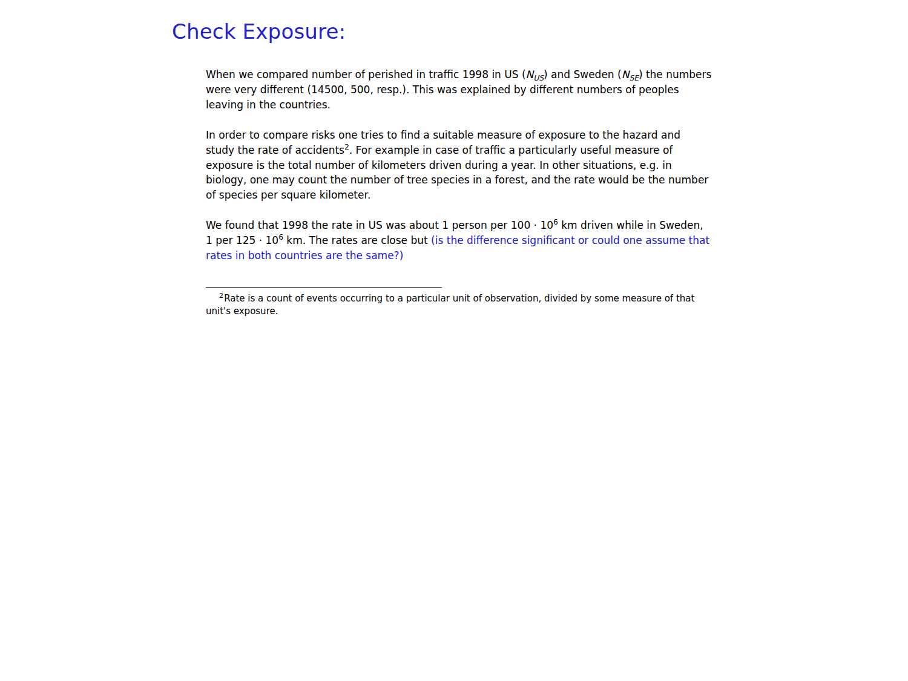Check Exposure:
When we compared number of perished in traffic 1998 in US (NUS) and Sweden (NSE) the numbers were very different (14500, 500, resp.). This was explained by different numbers of peoples leaving in the countries.
In order to compare risks one tries to find a suitable measure of exposure to the hazard and study the rate of accidents2. For example in case of traffic a particularly useful measure of exposure is the total number of kilometers driven during a year. In other situations, e.g. in biology, one may count the number of tree species in a forest, and the rate would be the number of species per square kilometer.
We found that 1998 the rate in US was about 1 person per 100 · 106 km driven while in Sweden, 1 per 125 · 106 km. The rates are close but (is the difference significant or could one assume that rates in both countries are the same?)
2 Rate is a count of events occurring to a particular unit of observation, divided by some measure of that unit's exposure.